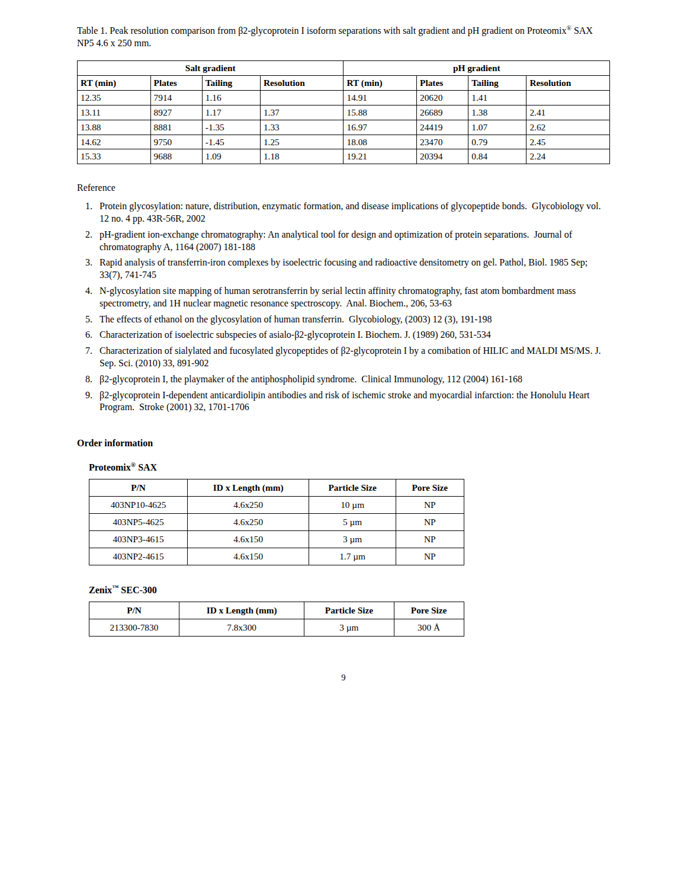Table 1. Peak resolution comparison from β2-glycoprotein I isoform separations with salt gradient and pH gradient on Proteomix® SAX NP5 4.6 x 250 mm.
| Salt gradient | pH gradient |
| --- | --- |
| RT (min) | Plates | Tailing | Resolution | RT (min) | Plates | Tailing | Resolution |
| 12.35 | 7914 | 1.16 | | 14.91 | 20620 | 1.41 | |
| 13.11 | 8927 | 1.17 | 1.37 | 15.88 | 26689 | 1.38 | 2.41 |
| 13.88 | 8881 | -1.35 | 1.33 | 16.97 | 24419 | 1.07 | 2.62 |
| 14.62 | 9750 | -1.45 | 1.25 | 18.08 | 23470 | 0.79 | 2.45 |
| 15.33 | 9688 | 1.09 | 1.18 | 19.21 | 20394 | 0.84 | 2.24 |
Reference
Protein glycosylation: nature, distribution, enzymatic formation, and disease implications of glycopeptide bonds. Glycobiology vol. 12 no. 4 pp. 43R-56R, 2002
pH-gradient ion-exchange chromatography: An analytical tool for design and optimization of protein separations. Journal of chromatography A, 1164 (2007) 181-188
Rapid analysis of transferrin-iron complexes by isoelectric focusing and radioactive densitometry on gel. Pathol, Biol. 1985 Sep; 33(7), 741-745
N-glycosylation site mapping of human serotransferrin by serial lectin affinity chromatography, fast atom bombardment mass spectrometry, and 1H nuclear magnetic resonance spectroscopy. Anal. Biochem., 206, 53-63
The effects of ethanol on the glycosylation of human transferrin. Glycobiology, (2003) 12 (3), 191-198
Characterization of isoelectric subspecies of asialo-β2-glycoprotein I. Biochem. J. (1989) 260, 531-534
Characterization of sialylated and fucosylated glycopeptides of β2-glycoprotein I by a comibation of HILIC and MALDI MS/MS. J. Sep. Sci. (2010) 33, 891-902
β2-glycoprotein I, the playmaker of the antiphospholipid syndrome. Clinical Immunology, 112 (2004) 161-168
β2-glycoprotein I-dependent anticardiolipin antibodies and risk of ischemic stroke and myocardial infarction: the Honolulu Heart Program. Stroke (2001) 32, 1701-1706
Order information
Proteomix® SAX
| P/N | ID x Length (mm) | Particle Size | Pore Size |
| --- | --- | --- | --- |
| 403NP10-4625 | 4.6x250 | 10 µm | NP |
| 403NP5-4625 | 4.6x250 | 5 µm | NP |
| 403NP3-4615 | 4.6x150 | 3 µm | NP |
| 403NP2-4615 | 4.6x150 | 1.7 µm | NP |
Zenix™ SEC-300
| P/N | ID x Length (mm) | Particle Size | Pore Size |
| --- | --- | --- | --- |
| 213300-7830 | 7.8x300 | 3 µm | 300 Å |
9